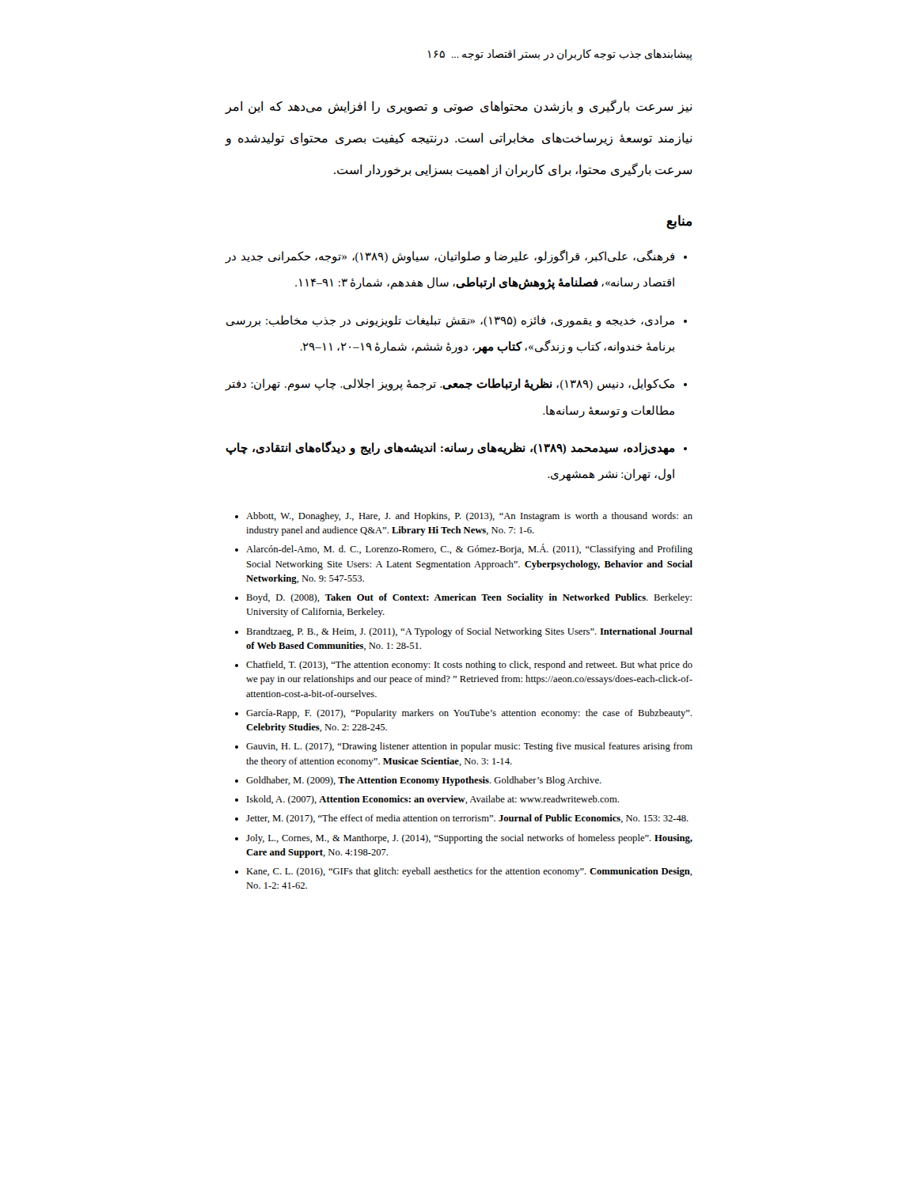پیشابندهای جذب توجه کاربران در بستر اقتصاد توجه ... ۱۶۵
نیز سرعت بارگیری و بازشدن محتواهای صوتی و تصویری را افزایش می‌دهد که این امر نیازمند توسعۀ زیرساخت‌های مخابراتی است. درنتیجه کیفیت بصری محتوای تولیدشده و سرعت بارگیری محتوا، برای کاربران از اهمیت بسزایی برخوردار است.
منابع
فرهنگی، علی‌اکبر، قراگوزلو، علیرضا و صلواتیان، سیاوش (۱۳۸۹)، «توجه، حکمرانی جدید در اقتصاد رسانه»، فصلنامۀ پژوهش‌های ارتباطی، سال هفدهم، شمارۀ ۳: ۹۱–۱۱۴.
مرادی، خدیجه و یقموری، فائزه (۱۳۹۵)، «نقش تبلیغات تلویزیونی در جذب مخاطب: بررسی برنامۀ خندوانه، کتاب و زندگی»، کتاب مهر، دورۀ ششم، شمارۀ ۱۹–۲۰، ۱۱–۲۹.
مک‌کوایل، دنیس (۱۳۸۹)، نظریۀ ارتباطات جمعی. ترجمۀ پرویز اجلالی. چاپ سوم. تهران: دفتر مطالعات و توسعۀ رسانه‌ها.
مهدی‌زاده، سیدمحمد (۱۳۸۹)، نظریه‌های رسانه: اندیشه‌های رایج و دیدگاه‌های انتقادی، چاپ اول، تهران: نشر همشهری.
Abbott, W., Donaghey, J., Hare, J. and Hopkins, P. (2013), “An Instagram is worth a thousand words: an industry panel and audience Q&A”. Library Hi Tech News, No. 7: 1-6.
Alarcón-del-Amo, M. d. C., Lorenzo-Romero, C., & Gómez-Borja, M.Á. (2011), “Classifying and Profiling Social Networking Site Users: A Latent Segmentation Approach”. Cyberpsychology, Behavior and Social Networking, No. 9: 547-553.
Boyd, D. (2008), Taken Out of Context: American Teen Sociality in Networked Publics. Berkeley: University of California, Berkeley.
Brandtzaeg, P. B., & Heim, J. (2011), “A Typology of Social Networking Sites Users”. International Journal of Web Based Communities, No. 1: 28-51.
Chatfield, T. (2013), “The attention economy: It costs nothing to click, respond and retweet. But what price do we pay in our relationships and our peace of mind? ” Retrieved from: https://aeon.co/essays/does-each-click-of-attention-cost-a-bit-of-ourselves.
García-Rapp, F. (2017), “Popularity markers on YouTube’s attention economy: the case of Bubzbeauty”. Celebrity Studies, No. 2: 228-245.
Gauvin, H. L. (2017), “Drawing listener attention in popular music: Testing five musical features arising from the theory of attention economy”. Musicae Scientiae, No. 3: 1-14.
Goldhaber, M. (2009), The Attention Economy Hypothesis. Goldhaber’s Blog Archive.
Iskold, A. (2007), Attention Economics: an overview, Availabe at: www.readwriteweb.com.
Jetter, M. (2017), “The effect of media attention on terrorism”. Journal of Public Economics, No. 153: 32-48.
Joly, L., Cornes, M., & Manthorpe, J. (2014), “Supporting the social networks of homeless people”. Housing, Care and Support, No. 4:198-207.
Kane, C. L. (2016), “GIFs that glitch: eyeball aesthetics for the attention economy”. Communication Design, No. 1-2: 41-62.